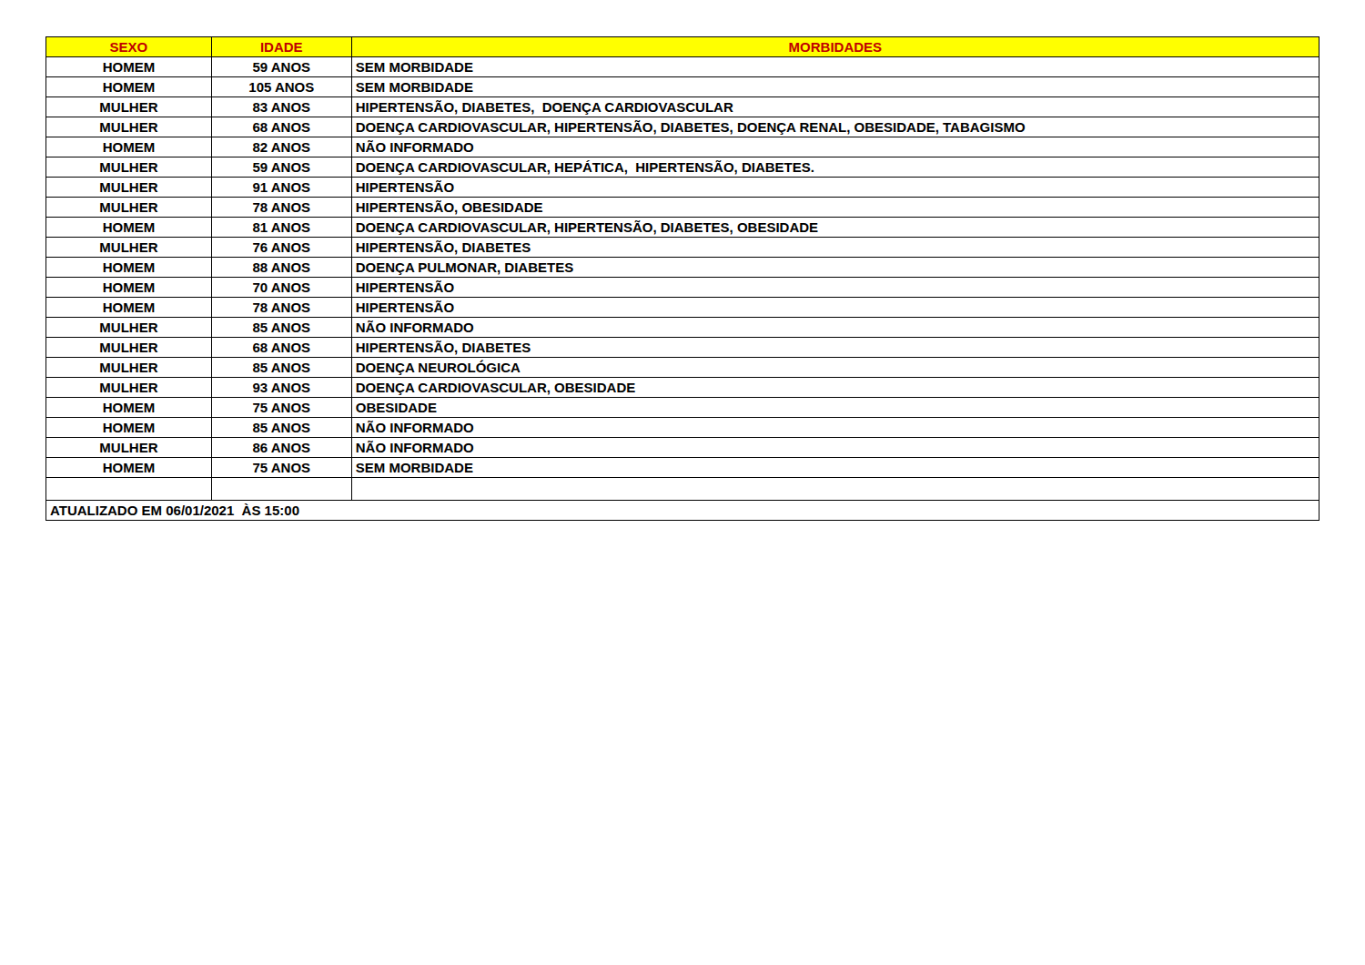| SEXO | IDADE | MORBIDADES |
| --- | --- | --- |
| HOMEM | 59 ANOS | SEM MORBIDADE |
| HOMEM | 105 ANOS | SEM MORBIDADE |
| MULHER | 83 ANOS | HIPERTENSÃO, DIABETES, DOENÇA CARDIOVASCULAR |
| MULHER | 68 ANOS | DOENÇA CARDIOVASCULAR, HIPERTENSÃO, DIABETES, DOENÇA RENAL, OBESIDADE, TABAGISMO |
| HOMEM | 82 ANOS | NÃO INFORMADO |
| MULHER | 59 ANOS | DOENÇA CARDIOVASCULAR, HEPÁTICA, HIPERTENSÃO, DIABETES. |
| MULHER | 91 ANOS | HIPERTENSÃO |
| MULHER | 78 ANOS | HIPERTENSÃO, OBESIDADE |
| HOMEM | 81 ANOS | DOENÇA CARDIOVASCULAR, HIPERTENSÃO, DIABETES, OBESIDADE |
| MULHER | 76 ANOS | HIPERTENSÃO, DIABETES |
| HOMEM | 88 ANOS | DOENÇA PULMONAR, DIABETES |
| HOMEM | 70 ANOS | HIPERTENSÃO |
| HOMEM | 78 ANOS | HIPERTENSÃO |
| MULHER | 85 ANOS | NÃO INFORMADO |
| MULHER | 68 ANOS | HIPERTENSÃO, DIABETES |
| MULHER | 85 ANOS | DOENÇA NEUROLÓGICA |
| MULHER | 93 ANOS | DOENÇA CARDIOVASCULAR, OBESIDADE |
| HOMEM | 75 ANOS | OBESIDADE |
| HOMEM | 85 ANOS | NÃO INFORMADO |
| MULHER | 86 ANOS | NÃO INFORMADO |
| HOMEM | 75 ANOS | SEM MORBIDADE |
| ATUALIZADO EM 06/01/2021 ÀS 15:00 |